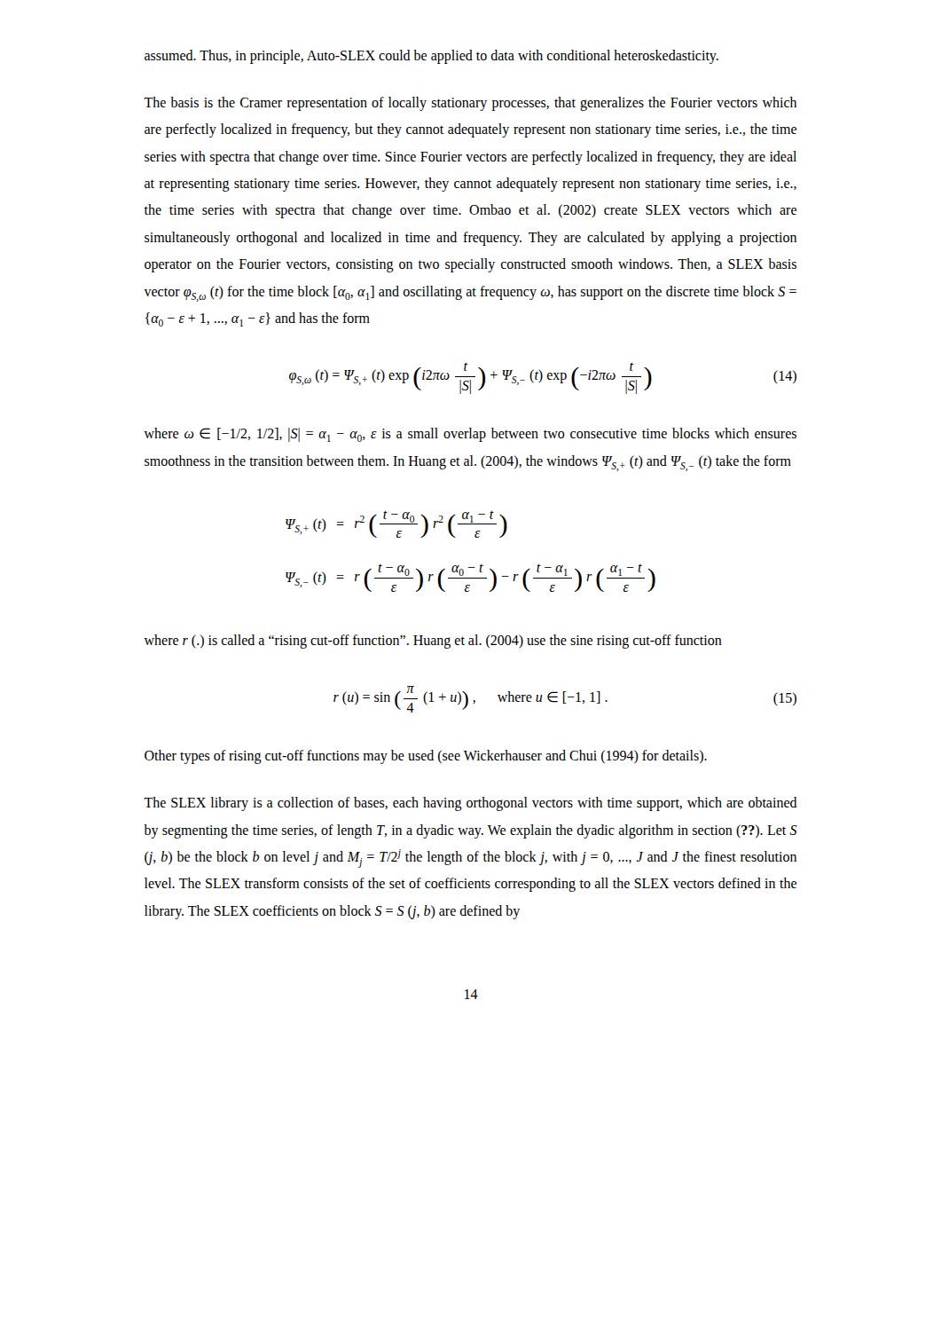assumed. Thus, in principle, Auto-SLEX could be applied to data with conditional heteroskedasticity.
The basis is the Cramer representation of locally stationary processes, that generalizes the Fourier vectors which are perfectly localized in frequency, but they cannot adequately represent non stationary time series, i.e., the time series with spectra that change over time. Since Fourier vectors are perfectly localized in frequency, they are ideal at representing stationary time series. However, they cannot adequately represent non stationary time series, i.e., the time series with spectra that change over time. Ombao et al. (2002) create SLEX vectors which are simultaneously orthogonal and localized in time and frequency. They are calculated by applying a projection operator on the Fourier vectors, consisting on two specially constructed smooth windows. Then, a SLEX basis vector φS,ω (t) for the time block [α0, α1] and oscillating at frequency ω, has support on the discrete time block S = {α0 − ε + 1, ..., α1 − ε} and has the form
φS,ω (t) = ΨS,+ (t) exp (i2πω t|S|) + ΨS,− (t) exp (−i2πω t|S|) (14)
where ω ∈ [−1/2, 1/2], |S| = α1 − α0, ε is a small overlap between two consecutive time blocks which ensures smoothness in the transition between them. In Huang et al. (2004), the windows ΨS,+ (t) and ΨS,− (t) take the form
| Ψ S,+ ( t ) | = | r 2 ( t − α 0 ε ) r 2 ( α 1 − t ε ) |
| Ψ S,− ( t ) | = | r ( t − α 0 ε ) r ( α 0 − t ε ) − r ( t − α 1 ε ) r ( α 1 − t ε ) |
where r (.) is called a “rising cut-off function”. Huang et al. (2004) use the sine rising cut-off function
r (u) = sin (π 4 (1 + u)) , where u ∈ [−1, 1] . (15)
Other types of rising cut-off functions may be used (see Wickerhauser and Chui (1994) for details).
The SLEX library is a collection of bases, each having orthogonal vectors with time support, which are obtained by segmenting the time series, of length T, in a dyadic way. We explain the dyadic algorithm in section (??). Let S (j, b) be the block b on level j and Mj = T/2j the length of the block j, with j = 0, ..., J and J the finest resolution level. The SLEX transform consists of the set of coefficients corresponding to all the SLEX vectors defined in the library. The SLEX coefficients on block S = S (j, b) are defined by
14